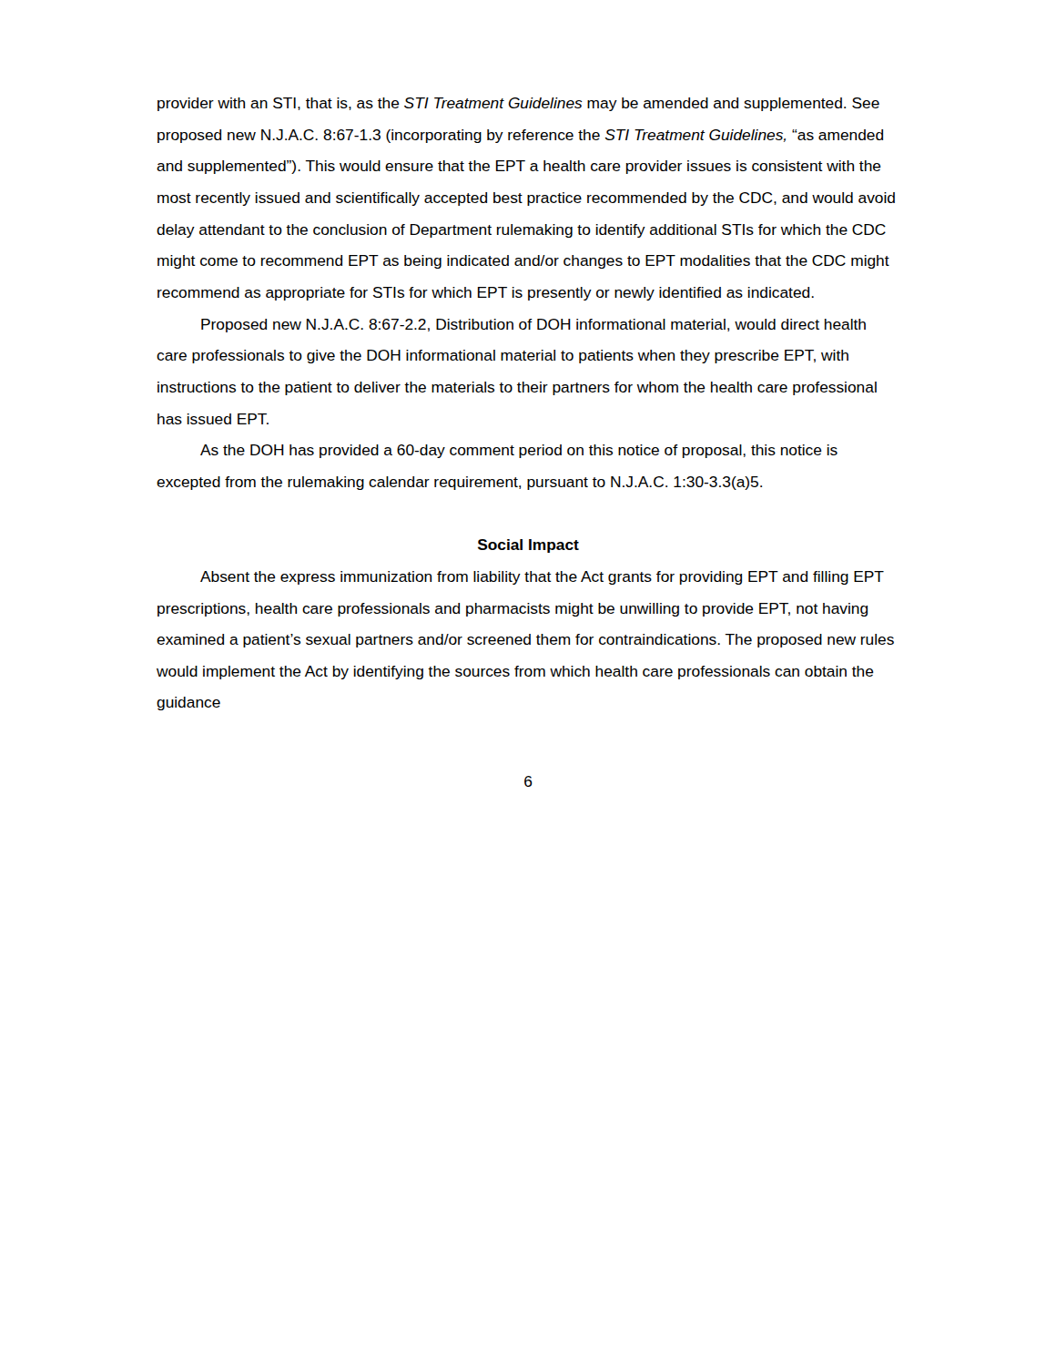provider with an STI, that is, as the STI Treatment Guidelines may be amended and supplemented. See proposed new N.J.A.C. 8:67-1.3 (incorporating by reference the STI Treatment Guidelines, “as amended and supplemented”). This would ensure that the EPT a health care provider issues is consistent with the most recently issued and scientifically accepted best practice recommended by the CDC, and would avoid delay attendant to the conclusion of Department rulemaking to identify additional STIs for which the CDC might come to recommend EPT as being indicated and/or changes to EPT modalities that the CDC might recommend as appropriate for STIs for which EPT is presently or newly identified as indicated.
Proposed new N.J.A.C. 8:67-2.2, Distribution of DOH informational material, would direct health care professionals to give the DOH informational material to patients when they prescribe EPT, with instructions to the patient to deliver the materials to their partners for whom the health care professional has issued EPT.
As the DOH has provided a 60-day comment period on this notice of proposal, this notice is excepted from the rulemaking calendar requirement, pursuant to N.J.A.C. 1:30-3.3(a)5.
Social Impact
Absent the express immunization from liability that the Act grants for providing EPT and filling EPT prescriptions, health care professionals and pharmacists might be unwilling to provide EPT, not having examined a patient’s sexual partners and/or screened them for contraindications. The proposed new rules would implement the Act by identifying the sources from which health care professionals can obtain the guidance
6